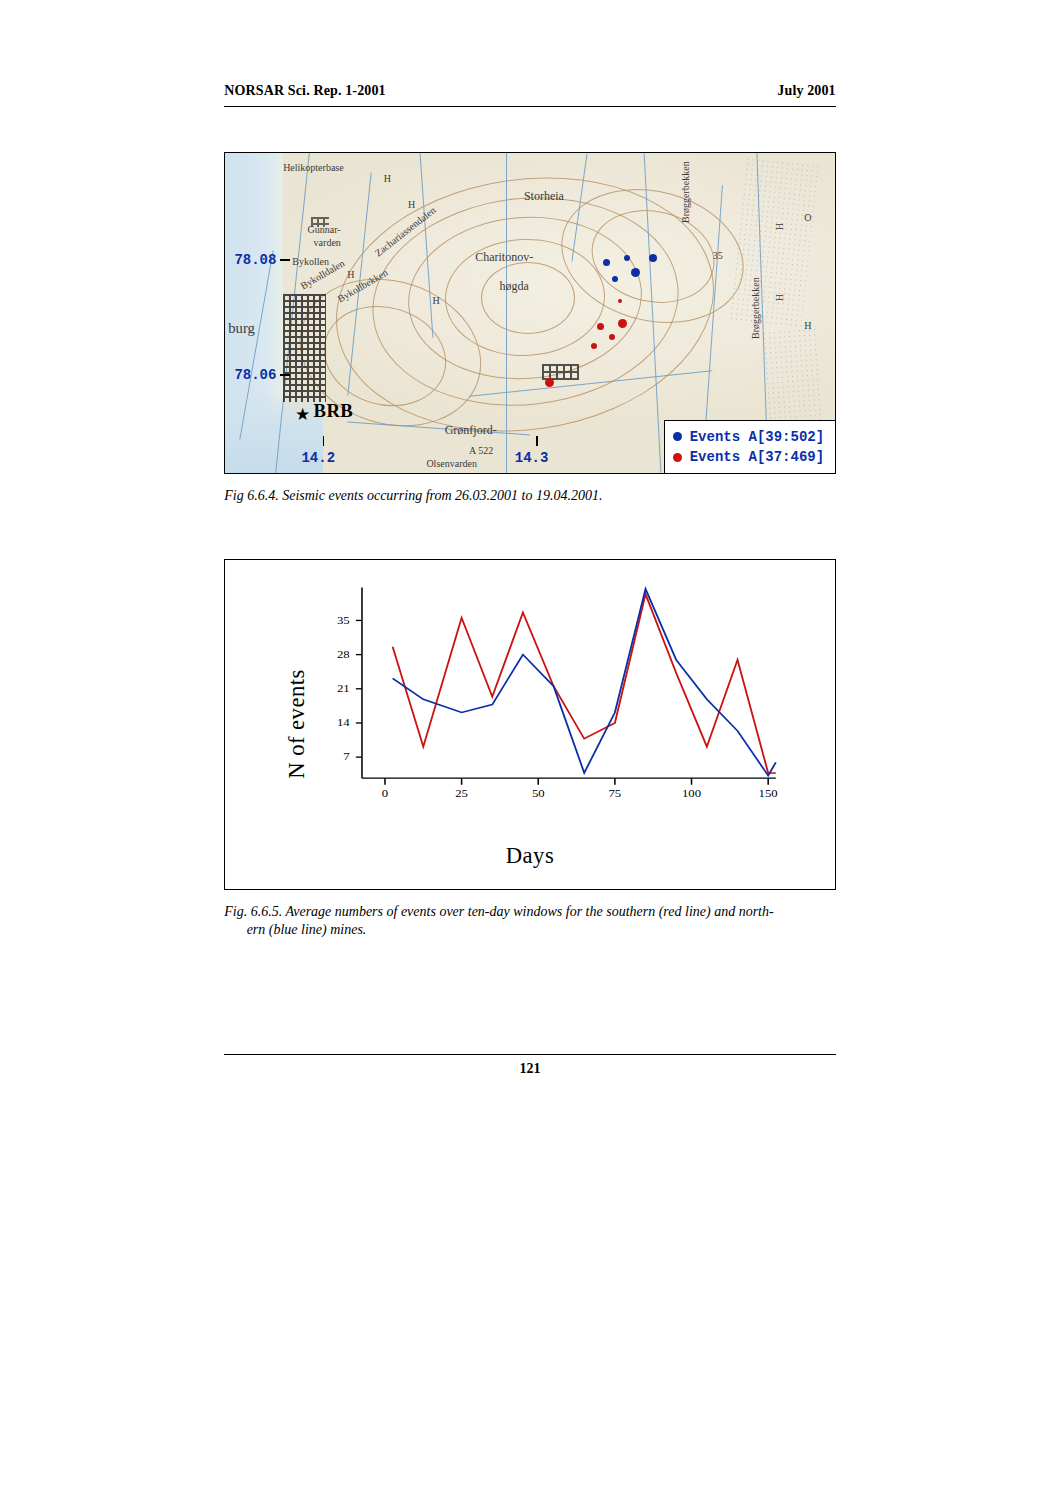NORSAR Sci. Rep. 1-2001
July 2001
Helikopterbase
Storheia
Gunnar-
varden
Bykollen
Charitonov-
høgda
burg
Grønfjord-
A 522
Olsenvarden
Zachariassendalen
Bykollbekken
Bykolldalen
Brøggerbekken
Brøggerbekken
H
H
O
H
35
H
H
H
H
78.08
78.06
14.2
14.3
★
BRB
Events A[39:502]
Events A[37:469]
Fig 6.6.4. Seismic events occurring from 26.03.2001 to 19.04.2001.
N of events
Days
7 14 21 28 35 0 25 50 75 100 150
Fig. 6.6.5. Average numbers of events over ten-day windows for the southern (red line) and north- ern (blue line) mines.
121